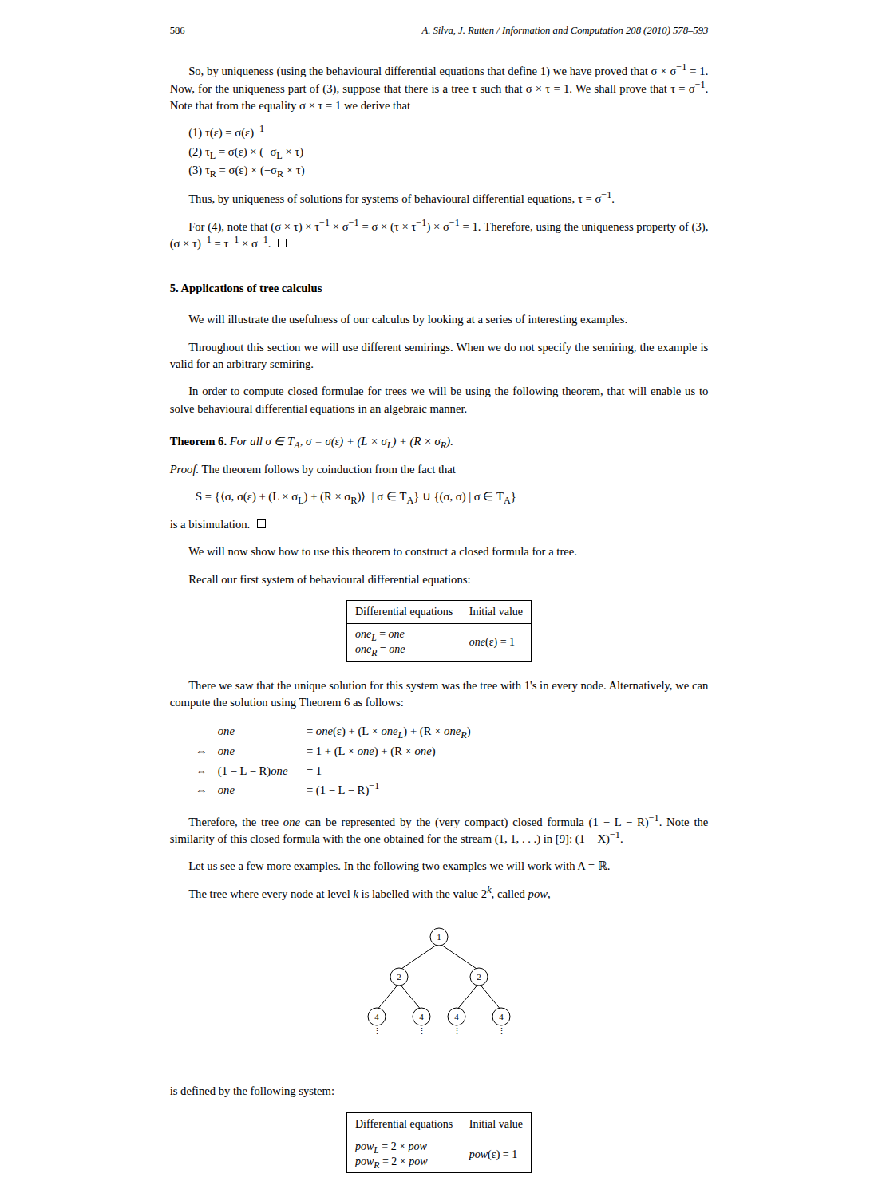586 A. Silva, J. Rutten / Information and Computation 208 (2010) 578–593
So, by uniqueness (using the behavioural differential equations that define 1) we have proved that σ × σ−1 = 1. Now, for the uniqueness part of (3), suppose that there is a tree τ such that σ × τ = 1. We shall prove that τ = σ−1. Note that from the equality σ × τ = 1 we derive that
(1) τ(ε) = σ(ε)−1
(2) τL = σ(ε) × (−σL × τ)
(3) τR = σ(ε) × (−σR × τ)
Thus, by uniqueness of solutions for systems of behavioural differential equations, τ = σ−1.
For (4), note that (σ × τ) × τ−1 × σ−1 = σ × (τ × τ−1) × σ−1 = 1. Therefore, using the uniqueness property of (3), (σ × τ)−1 = τ−1 × σ−1.
5. Applications of tree calculus
We will illustrate the usefulness of our calculus by looking at a series of interesting examples.
Throughout this section we will use different semirings. When we do not specify the semiring, the example is valid for an arbitrary semiring.
In order to compute closed formulae for trees we will be using the following theorem, that will enable us to solve behavioural differential equations in an algebraic manner.
Theorem 6. For all σ ∈ TA, σ = σ(ε) + (L × σL) + (R × σR).
Proof. The theorem follows by coinduction from the fact that
S = {⟨σ, σ(ε) + (L × σL) + (R × σR)⟩ | σ ∈ TA} ∪ {(σ, σ) | σ ∈ TA}
is a bisimulation.
We will now show how to use this theorem to construct a closed formula for a tree.
Recall our first system of behavioural differential equations:
| Differential equations | Initial value |
| --- | --- |
| one L = one one R = one | one (ε) = 1 |
There we saw that the unique solution for this system was the tree with 1's in every node. Alternatively, we can compute the solution using Theorem 6 as follows:
| | one | = one (ε) + (L × one L ) + (R × one R ) |
| ⇔ | one | = 1 + (L × one ) + (R × one ) |
| ⇔ | (1 − L − R) one | = 1 |
| ⇔ | one | = (1 − L − R) −1 |
Therefore, the tree one can be represented by the (very compact) closed formula (1 − L − R)−1. Note the similarity of this closed formula with the one obtained for the stream (1, 1, . . .) in [9]: (1 − X)−1.
Let us see a few more examples. In the following two examples we will work with A = ℝ.
The tree where every node at level k is labelled with the value 2k, called pow,
1 2 2 4 4 4 4 ⋮ ⋮ ⋮ ⋮
is defined by the following system:
| Differential equations | Initial value |
| --- | --- |
| pow L = 2 × pow pow R = 2 × pow | pow (ε) = 1 |